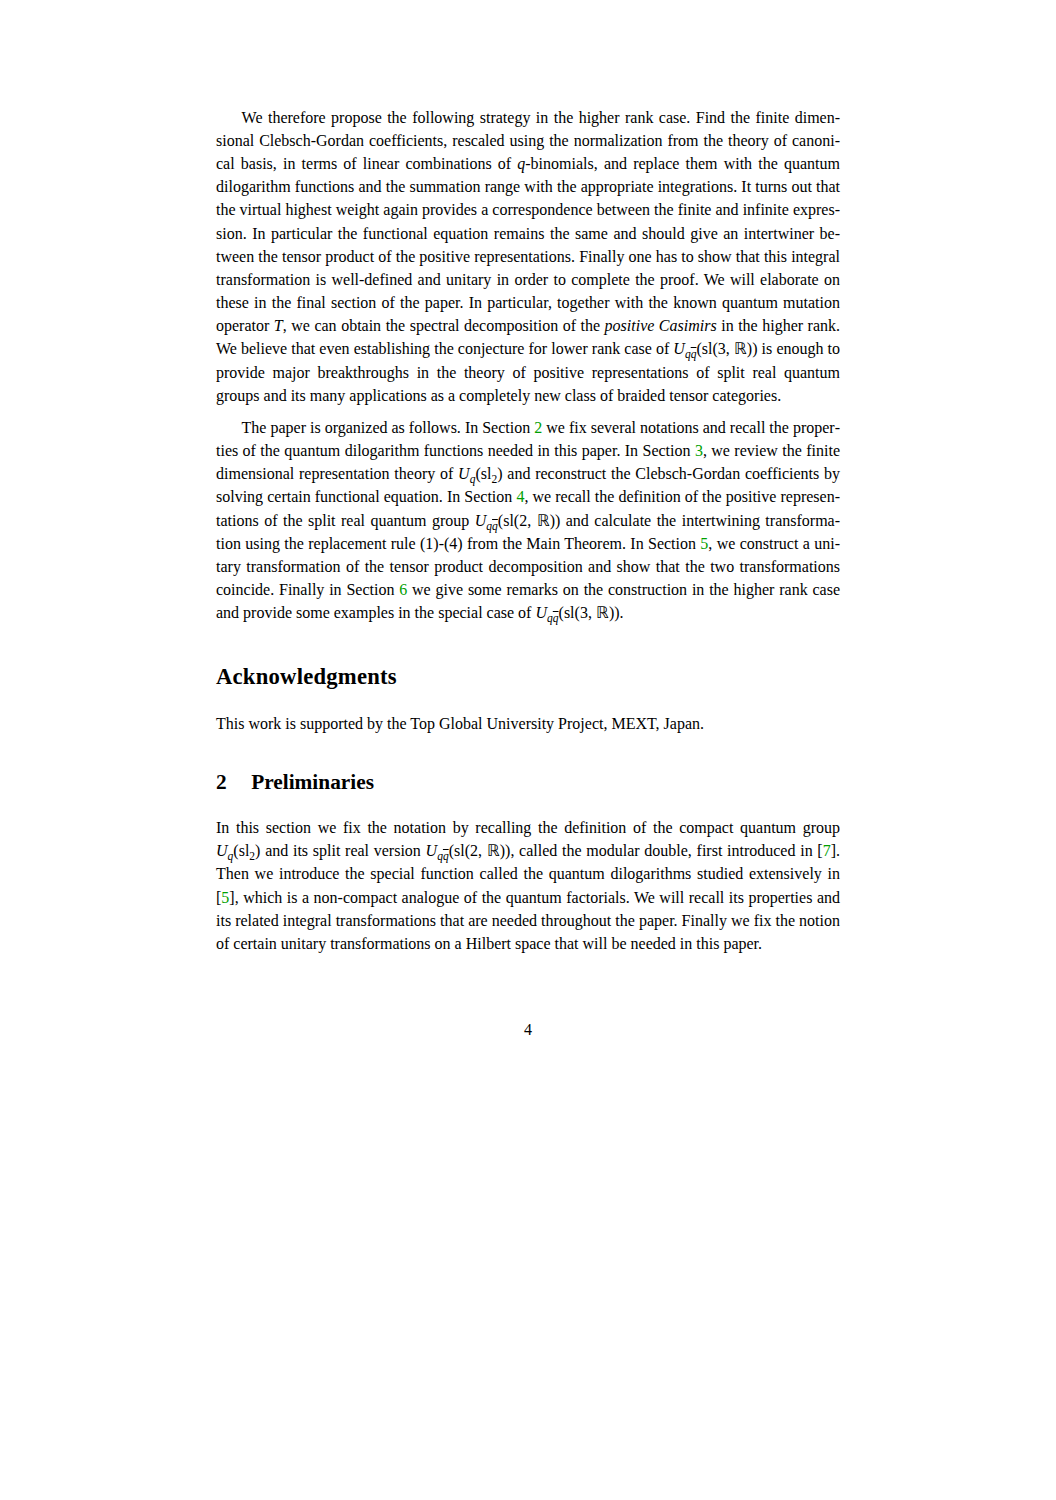We therefore propose the following strategy in the higher rank case. Find the finite dimensional Clebsch-Gordan coefficients, rescaled using the normalization from the theory of canonical basis, in terms of linear combinations of q-binomials, and replace them with the quantum dilogarithm functions and the summation range with the appropriate integrations. It turns out that the virtual highest weight again provides a correspondence between the finite and infinite expression. In particular the functional equation remains the same and should give an intertwiner between the tensor product of the positive representations. Finally one has to show that this integral transformation is well-defined and unitary in order to complete the proof. We will elaborate on these in the final section of the paper. In particular, together with the known quantum mutation operator T, we can obtain the spectral decomposition of the positive Casimirs in the higher rank. We believe that even establishing the conjecture for lower rank case of Uqq(sl(3, ℝ)) is enough to provide major breakthroughs in the theory of positive representations of split real quantum groups and its many applications as a completely new class of braided tensor categories.
The paper is organized as follows. In Section 2 we fix several notations and recall the properties of the quantum dilogarithm functions needed in this paper. In Section 3, we review the finite dimensional representation theory of Uq(sl2) and reconstruct the Clebsch-Gordan coefficients by solving certain functional equation. In Section 4, we recall the definition of the positive representations of the split real quantum group Uqq(sl(2, ℝ)) and calculate the intertwining transformation using the replacement rule (1)-(4) from the Main Theorem. In Section 5, we construct a unitary transformation of the tensor product decomposition and show that the two transformations coincide. Finally in Section 6 we give some remarks on the construction in the higher rank case and provide some examples in the special case of Uqq(sl(3, ℝ)).
Acknowledgments
This work is supported by the Top Global University Project, MEXT, Japan.
2 Preliminaries
In this section we fix the notation by recalling the definition of the compact quantum group Uq(sl2) and its split real version Uqq(sl(2, ℝ)), called the modular double, first introduced in [7]. Then we introduce the special function called the quantum dilogarithms studied extensively in [5], which is a non-compact analogue of the quantum factorials. We will recall its properties and its related integral transformations that are needed throughout the paper. Finally we fix the notion of certain unitary transformations on a Hilbert space that will be needed in this paper.
4